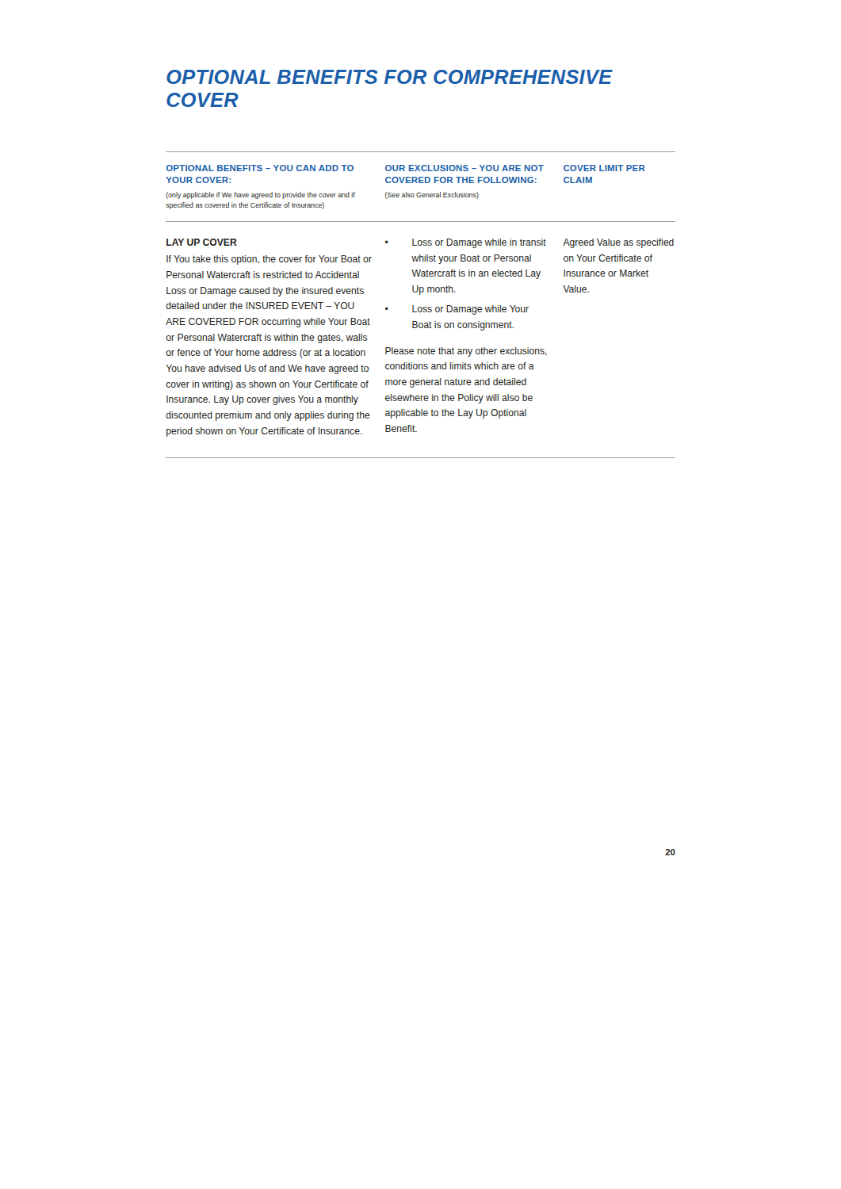OPTIONAL BENEFITS FOR COMPREHENSIVE COVER
| OPTIONAL BENEFITS – YOU CAN ADD TO YOUR COVER: (only applicable if We have agreed to provide the cover and if specified as covered in the Certificate of Insurance) | OUR EXCLUSIONS – YOU ARE NOT COVERED FOR THE FOLLOWING: (See also General Exclusions) | COVER LIMIT PER CLAIM |
| --- | --- | --- |
| LAY UP COVER If You take this option, the cover for Your Boat or Personal Watercraft is restricted to Accidental Loss or Damage caused by the insured events detailed under the INSURED EVENT – YOU ARE COVERED FOR occurring while Your Boat or Personal Watercraft is within the gates, walls or fence of Your home address (or at a location You have advised Us of and We have agreed to cover in writing) as shown on Your Certificate of Insurance. Lay Up cover gives You a monthly discounted premium and only applies during the period shown on Your Certificate of Insurance. | Loss or Damage while in transit whilst your Boat or Personal Watercraft is in an elected Lay Up month. Loss or Damage while Your Boat is on consignment. Please note that any other exclusions, conditions and limits which are of a more general nature and detailed elsewhere in the Policy will also be applicable to the Lay Up Optional Benefit. | Agreed Value as specified on Your Certificate of Insurance or Market Value. |
20